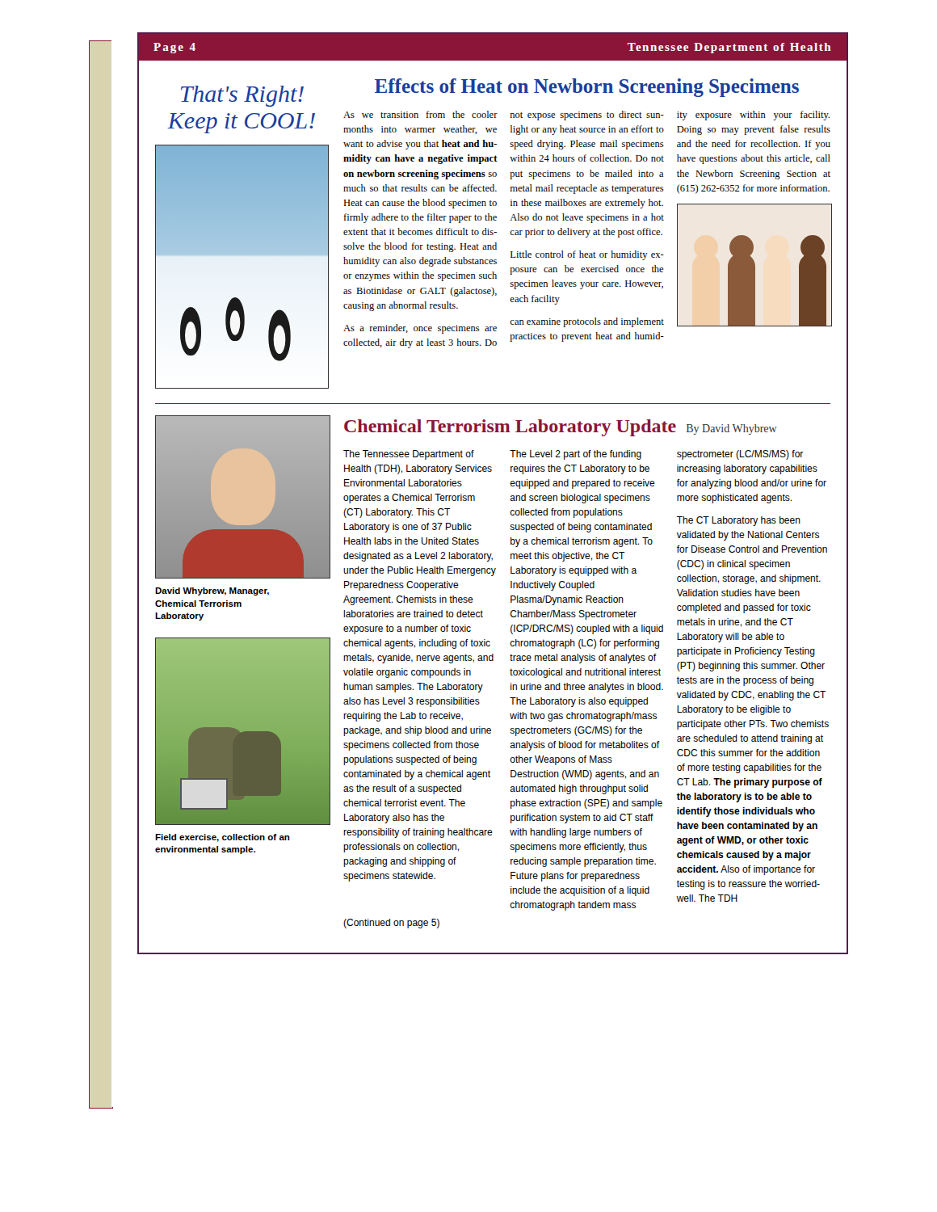Page 4 Tennessee Department of Health
That's Right!
Keep it COOL!
Effects of Heat on Newborn Screening Specimens
As we transition from the cooler months into warmer weather, we want to advise you that heat and humidity can have a negative impact on newborn screening specimens so much so that results can be affected. Heat can cause the blood specimen to firmly adhere to the filter paper to the extent that it becomes difficult to dissolve the blood for testing. Heat and humidity can also degrade substances or enzymes within the specimen such as Biotinidase or GALT (galactose), causing an abnormal results.
As a reminder, once specimens are collected, air dry at least 3 hours. Do not expose specimens to direct sunlight or any heat source in an effort to speed drying. Please mail specimens within 24 hours of collection. Do not put specimens to be mailed into a metal mail receptacle as temperatures in these mailboxes are extremely hot. Also do not leave specimens in a hot car prior to delivery at the post office.
Little control of heat or humidity exposure can be exercised once the specimen leaves your care. However, each facility
can examine protocols and implement practices to prevent heat and humidity exposure within your facility. Doing so may prevent false results and the need for recollection. If you have questions about this article, call the Newborn Screening Section at (615) 262-6352 for more information.
David Whybrew, Manager,
Chemical Terrorism
Laboratory
Field exercise, collection of an environmental sample.
Chemical Terrorism Laboratory Update
By David Whybrew
The Tennessee Department of Health (TDH), Laboratory Services Environmental Laboratories operates a Chemical Terrorism (CT) Laboratory. This CT Laboratory is one of 37 Public Health labs in the United States designated as a Level 2 laboratory, under the Public Health Emergency Preparedness Cooperative Agreement. Chemists in these laboratories are trained to detect exposure to a number of toxic chemical agents, including of toxic metals, cyanide, nerve agents, and volatile organic compounds in human samples. The Laboratory also has Level 3 responsibilities requiring the Lab to receive, package, and ship blood and urine specimens collected from those populations suspected of being contaminated by a chemical agent as the result of a suspected chemical terrorist event. The Laboratory also has the responsibility of training healthcare professionals on collection, packaging and shipping of specimens statewide.
The Level 2 part of the funding requires the CT Laboratory to be equipped and prepared to receive and screen biological specimens collected from populations suspected of being contaminated by a chemical terrorism agent. To meet this objective, the CT Laboratory is equipped with a Inductively Coupled Plasma/Dynamic Reaction Chamber/Mass Spectrometer (ICP/DRC/MS) coupled with a liquid chromatograph (LC) for performing trace metal analysis of analytes of toxicological and nutritional interest in urine and three analytes in blood. The Laboratory is also equipped with two gas chromatograph/mass spectrometers (GC/MS) for the analysis of blood for metabolites of other Weapons of Mass Destruction (WMD) agents, and an automated high throughput solid phase extraction (SPE) and sample purification system to aid CT staff with handling large numbers of specimens more efficiently, thus reducing sample preparation time. Future plans for preparedness include the acquisition of a liquid chromatograph tandem mass spectrometer (LC/MS/MS) for increasing laboratory capabilities for analyzing blood and/or urine for more sophisticated agents.
The CT Laboratory has been validated by the National Centers for Disease Control and Prevention (CDC) in clinical specimen collection, storage, and shipment. Validation studies have been completed and passed for toxic metals in urine, and the CT Laboratory will be able to participate in Proficiency Testing (PT) beginning this summer. Other tests are in the process of being validated by CDC, enabling the CT Laboratory to be eligible to participate other PTs. Two chemists are scheduled to attend training at CDC this summer for the addition of more testing capabilities for the CT Lab. The primary purpose of the laboratory is to be able to identify those individuals who have been contaminated by an agent of WMD, or other toxic chemicals caused by a major accident. Also of importance for testing is to reassure the worried-well. The TDH
(Continued on page 5)